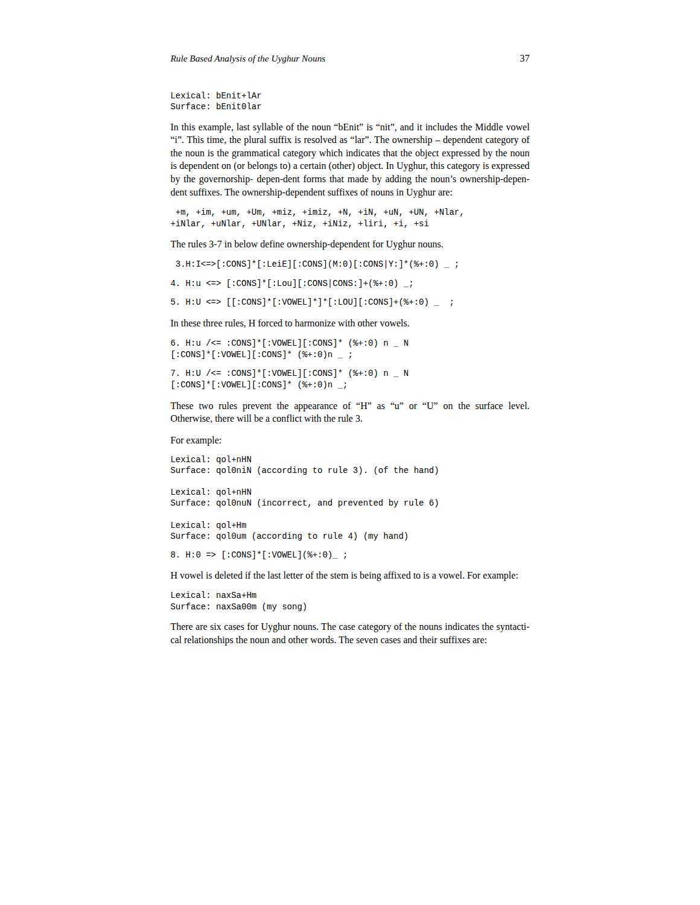Rule Based Analysis of the Uyghur Nouns 37
Lexical: bEnit+lAr
Surface: bEnit0lar
In this example, last syllable of the noun “bEnit” is “nit”, and it includes the Middle vowel “i”. This time, the plural suffix is resolved as “lar”. The ownership – dependent category of the noun is the grammatical category which indicates that the object expressed by the noun is dependent on (or belongs to) a certain (other) object. In Uyghur, this category is expressed by the governorship- depen-dent forms that made by adding the noun’s ownership-dependent suffixes. The ownership-dependent suffixes of nouns in Uyghur are:
+m, +im, +um, +Um, +miz, +imiz, +N, +iN, +uN, +UN, +Nlar, +iNlar, +uNlar, +UNlar, +Niz, +iNiz, +liri, +i, +si
The rules 3-7 in below define ownership-dependent for Uyghur nouns.
3.H:I<=>[:CONS]*[:LeiE][:CONS](M:0)[:CONS|Y:]*(%+:0) _ ;
4. H:u <=> [:CONS]*[:Lou][:CONS|CONS:]+(%+:0) _;
5. H:U <=> [[:CONS]*[:VOWEL]*]*[:LOU][:CONS]+(%+:0) _ ;
In these three rules, H forced to harmonize with other vowels.
6. H:u /<= :CONS]*[:VOWEL][:CONS]* (%+:0) n _ N [:CONS]*[:VOWEL][:CONS]* (%+:0)n _ ;
7. H:U /<= :CONS]*[:VOWEL][:CONS]* (%+:0) n _ N [:CONS]*[:VOWEL][:CONS]* (%+:0)n _;
These two rules prevent the appearance of “H” as “u” or “U” on the surface level. Otherwise, there will be a conflict with the rule 3.
For example:
Lexical: qol+nHN
Surface: qol0niN (according to rule 3). (of the hand)

Lexical: qol+nHN
Surface: qol0nuN (incorrect, and prevented by rule 6)

Lexical: qol+Hm
Surface: qol0um (according to rule 4) (my hand)
8. H:0 => [:CONS]*[:VOWEL](%+:0)_ ;
H vowel is deleted if the last letter of the stem is being affixed to is a vowel. For example:
Lexical: naxSa+Hm
Surface: naxSa00m (my song)
There are six cases for Uyghur nouns. The case category of the nouns indicates the syntactical relationships the noun and other words. The seven cases and their suffixes are: